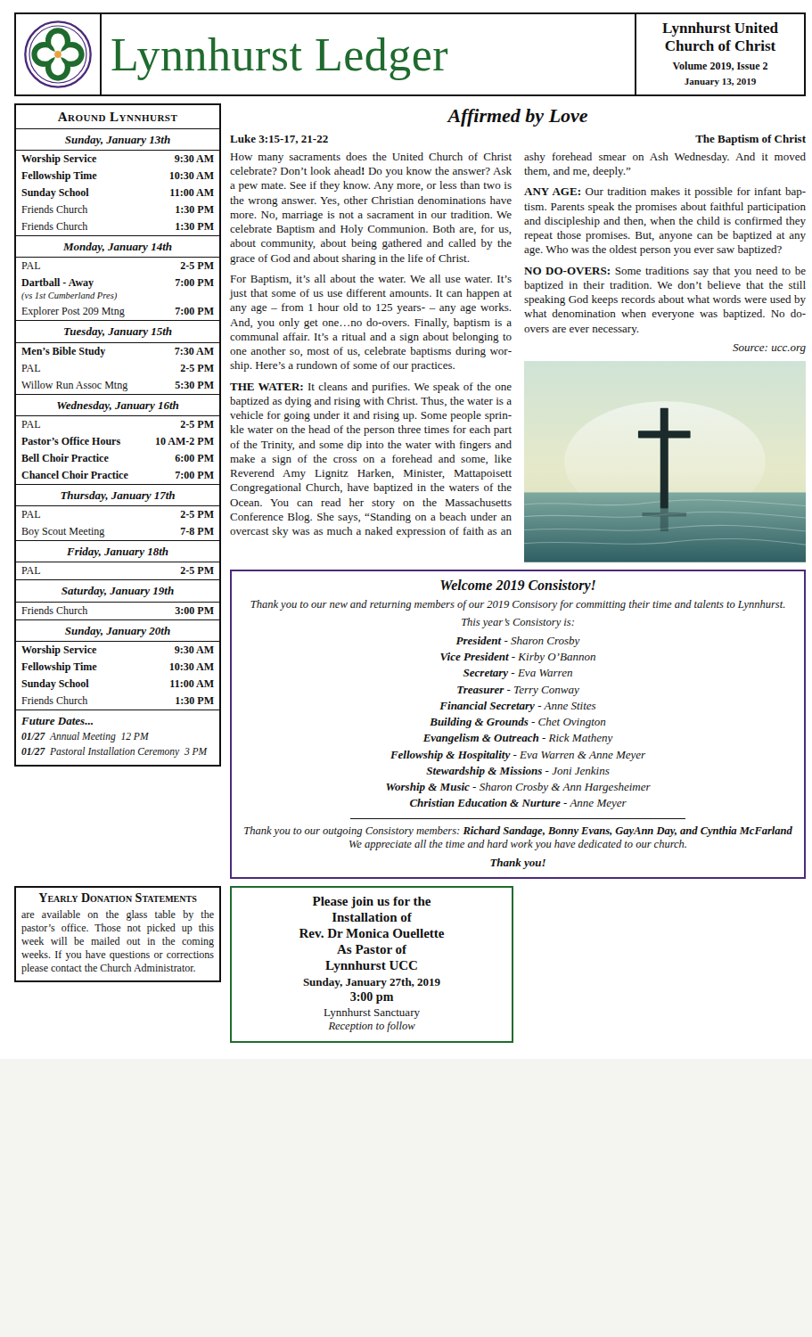Lynnhurst Ledger
Lynnhurst United
Church of Christ
Volume 2019, Issue 2
January 13, 2019
Around Lynnhurst
| Sunday, January 13th |
| Worship Service | 9:30 AM |
| Fellowship Time | 10:30 AM |
| Sunday School | 11:00 AM |
| Friends Church | 1:30 PM |
| Friends Church | 1:30 PM |
| Monday, January 14th |
| PAL | 2-5 PM |
| Dartball - Away (vs 1st Cumberland Pres) | 7:00 PM |
| Explorer Post 209 Mtng | 7:00 PM |
| Tuesday, January 15th |
| Men’s Bible Study | 7:30 AM |
| PAL | 2-5 PM |
| Willow Run Assoc Mtng | 5:30 PM |
| Wednesday, January 16th |
| PAL | 2-5 PM |
| Pastor’s Office Hours | 10 AM-2 PM |
| Bell Choir Practice | 6:00 PM |
| Chancel Choir Practice | 7:00 PM |
| Thursday, January 17th |
| PAL | 2-5 PM |
| Boy Scout Meeting | 7-8 PM |
| Friday, January 18th |
| PAL | 2-5 PM |
| Saturday, January 19th |
| Friends Church | 3:00 PM |
| Sunday, January 20th |
| Worship Service | 9:30 AM |
| Fellowship Time | 10:30 AM |
| Sunday School | 11:00 AM |
| Friends Church | 1:30 PM |
Future Dates...
01/27 Annual Meeting 12 PM
01/27 Pastoral Installation Ceremony 3 PM
Affirmed by Love
Luke 3:15-17, 21-22 The Baptism of Christ
How many sacraments does the United Church of Christ celebrate? Don’t look ahead! Do you know the answer? Ask a pew mate. See if they know. Any more, or less than two is the wrong answer. Yes, other Christian denominations have more. No, marriage is not a sacrament in our tradition. We celebrate Baptism and Holy Communion. Both are, for us, about community, about being gathered and called by the grace of God and about sharing in the life of Christ.
For Baptism, it’s all about the water. We all use water. It’s just that some of us use different amounts. It can happen at any age – from 1 hour old to 125 years- – any age works. And, you only get one…no do-overs. Finally, baptism is a communal affair. It’s a ritual and a sign about belonging to one another so, most of us, celebrate baptisms during worship. Here’s a rundown of some of our practices.
THE WATER: It cleans and purifies. We speak of the one baptized as dying and rising with Christ. Thus, the water is a vehicle for going under it and rising up. Some people sprinkle water on the head of the person three times for each part of the Trinity, and some dip into the water with fingers and make a sign of the cross on a forehead and some, like Reverend Amy Lignitz Harken, Minister, Mattapoisett Congregational Church, have baptized in the waters of the Ocean. You can read her story on the Massachusetts Conference Blog. She says, “Standing on a beach under an overcast sky was as much a naked expression of faith as an ashy forehead smear on Ash Wednesday. And it moved them, and me, deeply.”
ANY AGE: Our tradition makes it possible for infant baptism. Parents speak the promises about faithful participation and discipleship and then, when the child is confirmed they repeat those promises. But, anyone can be baptized at any age. Who was the oldest person you ever saw baptized?
NO DO-OVERS: Some traditions say that you need to be baptized in their tradition. We don’t believe that the still speaking God keeps records about what words were used by what denomination when everyone was baptized. No do-overs are ever necessary.
Source: ucc.org
Welcome 2019 Consistory!
Thank you to our new and returning members of our 2019 Consisory for committing their time and talents to Lynnhurst.
This year’s Consistory is:
President - Sharon Crosby
Vice President - Kirby O’Bannon
Secretary - Eva Warren
Treasurer - Terry Conway
Financial Secretary - Anne Stites
Building & Grounds - Chet Ovington
Evangelism & Outreach - Rick Matheny
Fellowship & Hospitality - Eva Warren & Anne Meyer
Stewardship & Missions - Joni Jenkins
Worship & Music - Sharon Crosby & Ann Hargesheimer
Christian Education & Nurture - Anne Meyer
Thank you to our outgoing Consistory members: Richard Sandage, Bonny Evans, GayAnn Day, and Cynthia McFarland
We appreciate all the time and hard work you have dedicated to our church.
Thank you!
Yearly Donation Statements
are available on the glass table by the pastor’s office. Those not picked up this week will be mailed out in the coming weeks. If you have questions or corrections please contact the Church Administrator.
Please join us for the
Installation of
Rev. Dr Monica Ouellette
As Pastor of
Lynnhurst UCC
Sunday, January 27th, 2019
3:00 pm
Lynnhurst Sanctuary
Reception to follow